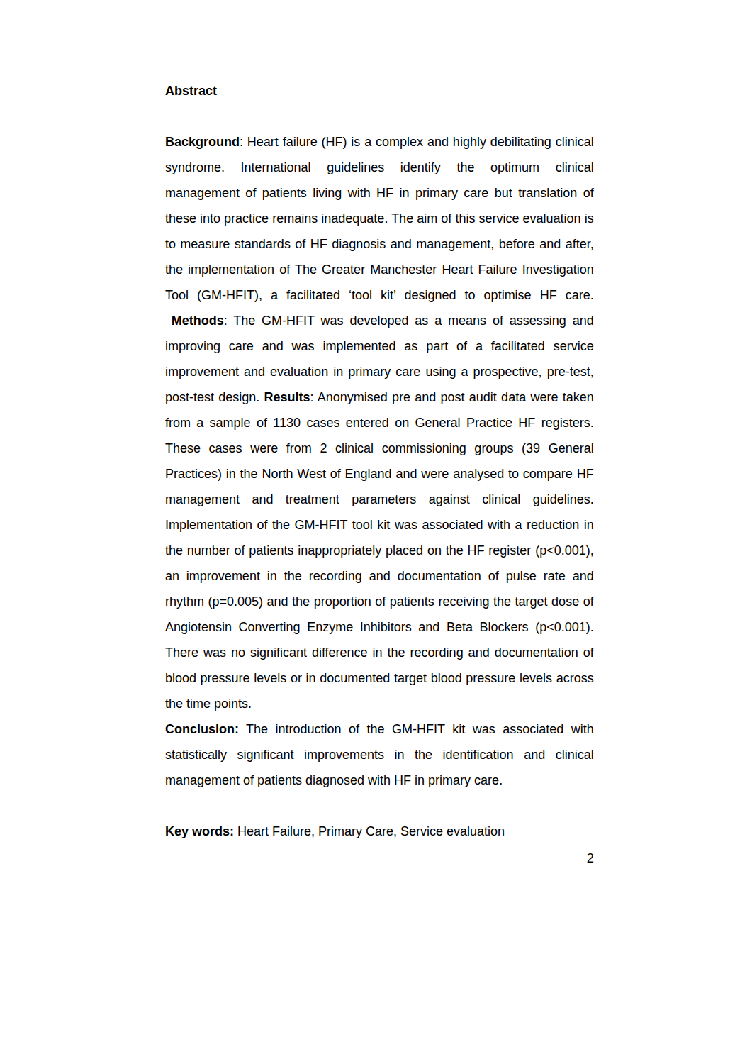Abstract
Background: Heart failure (HF) is a complex and highly debilitating clinical syndrome. International guidelines identify the optimum clinical management of patients living with HF in primary care but translation of these into practice remains inadequate. The aim of this service evaluation is to measure standards of HF diagnosis and management, before and after, the implementation of The Greater Manchester Heart Failure Investigation Tool (GM-HFIT), a facilitated ‘tool kit’ designed to optimise HF care. Methods: The GM-HFIT was developed as a means of assessing and improving care and was implemented as part of a facilitated service improvement and evaluation in primary care using a prospective, pre-test, post-test design. Results: Anonymised pre and post audit data were taken from a sample of 1130 cases entered on General Practice HF registers. These cases were from 2 clinical commissioning groups (39 General Practices) in the North West of England and were analysed to compare HF management and treatment parameters against clinical guidelines. Implementation of the GM-HFIT tool kit was associated with a reduction in the number of patients inappropriately placed on the HF register (p<0.001), an improvement in the recording and documentation of pulse rate and rhythm (p=0.005) and the proportion of patients receiving the target dose of Angiotensin Converting Enzyme Inhibitors and Beta Blockers (p<0.001). There was no significant difference in the recording and documentation of blood pressure levels or in documented target blood pressure levels across the time points.
Conclusion: The introduction of the GM-HFIT kit was associated with statistically significant improvements in the identification and clinical management of patients diagnosed with HF in primary care.
Key words: Heart Failure, Primary Care, Service evaluation
2